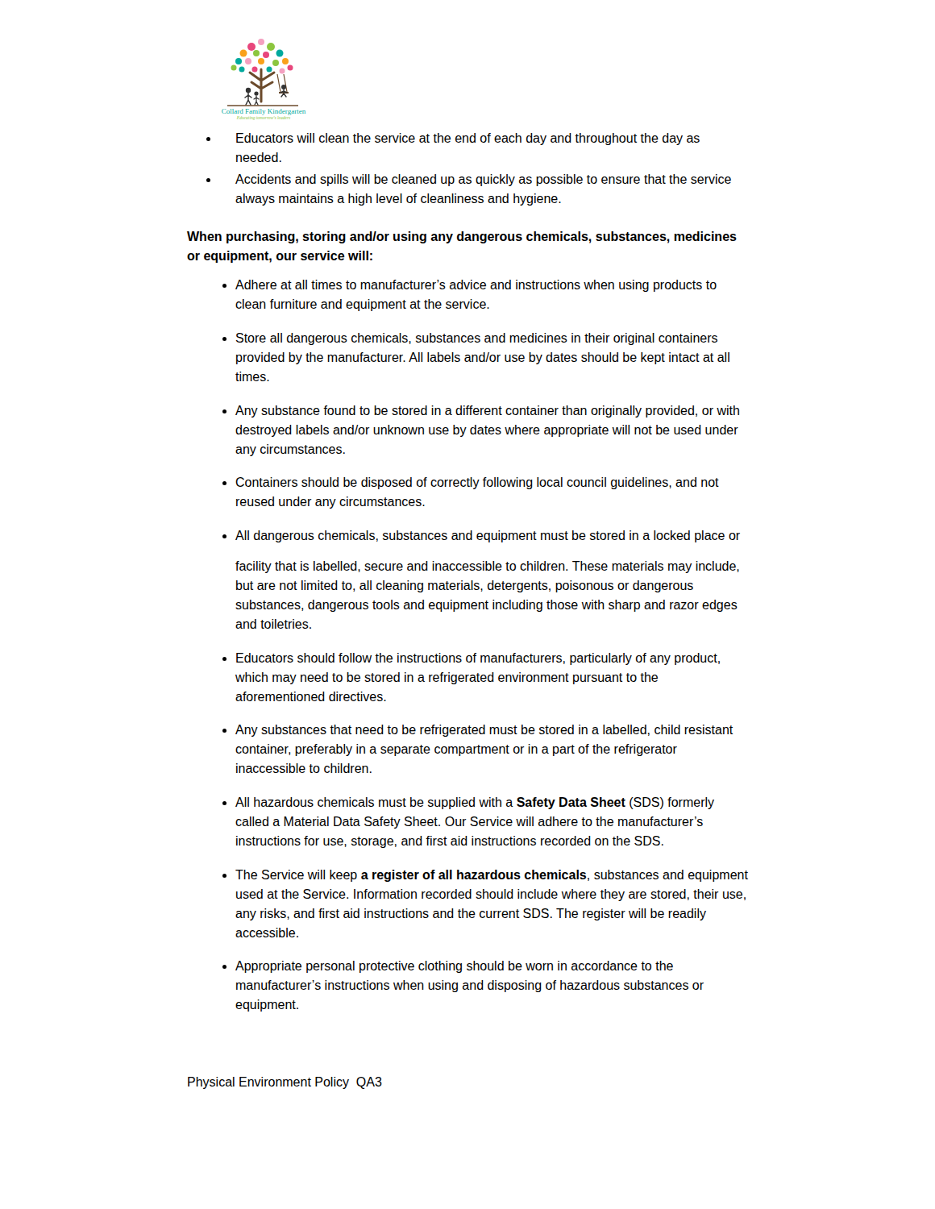Collard Family Kindergarten Educating tomorrow's leaders
Educators will clean the service at the end of each day and throughout the day as needed.
Accidents and spills will be cleaned up as quickly as possible to ensure that the service always maintains a high level of cleanliness and hygiene.
When purchasing, storing and/or using any dangerous chemicals, substances, medicines or equipment, our service will:
Adhere at all times to manufacturer’s advice and instructions when using products to clean furniture and equipment at the service.
Store all dangerous chemicals, substances and medicines in their original containers provided by the manufacturer. All labels and/or use by dates should be kept intact at all times.
Any substance found to be stored in a different container than originally provided, or with destroyed labels and/or unknown use by dates where appropriate will not be used under any circumstances.
Containers should be disposed of correctly following local council guidelines, and not reused under any circumstances.
All dangerous chemicals, substances and equipment must be stored in a locked place or
facility that is labelled, secure and inaccessible to children. These materials may include, but are not limited to, all cleaning materials, detergents, poisonous or dangerous substances, dangerous tools and equipment including those with sharp and razor edges and toiletries.
Educators should follow the instructions of manufacturers, particularly of any product, which may need to be stored in a refrigerated environment pursuant to the aforementioned directives.
Any substances that need to be refrigerated must be stored in a labelled, child resistant container, preferably in a separate compartment or in a part of the refrigerator inaccessible to children.
All hazardous chemicals must be supplied with a Safety Data Sheet (SDS) formerly called a Material Data Safety Sheet. Our Service will adhere to the manufacturer’s instructions for use, storage, and first aid instructions recorded on the SDS.
The Service will keep a register of all hazardous chemicals, substances and equipment used at the Service. Information recorded should include where they are stored, their use, any risks, and first aid instructions and the current SDS. The register will be readily accessible.
Appropriate personal protective clothing should be worn in accordance to the manufacturer’s instructions when using and disposing of hazardous substances or equipment.
Physical Environment Policy QA3